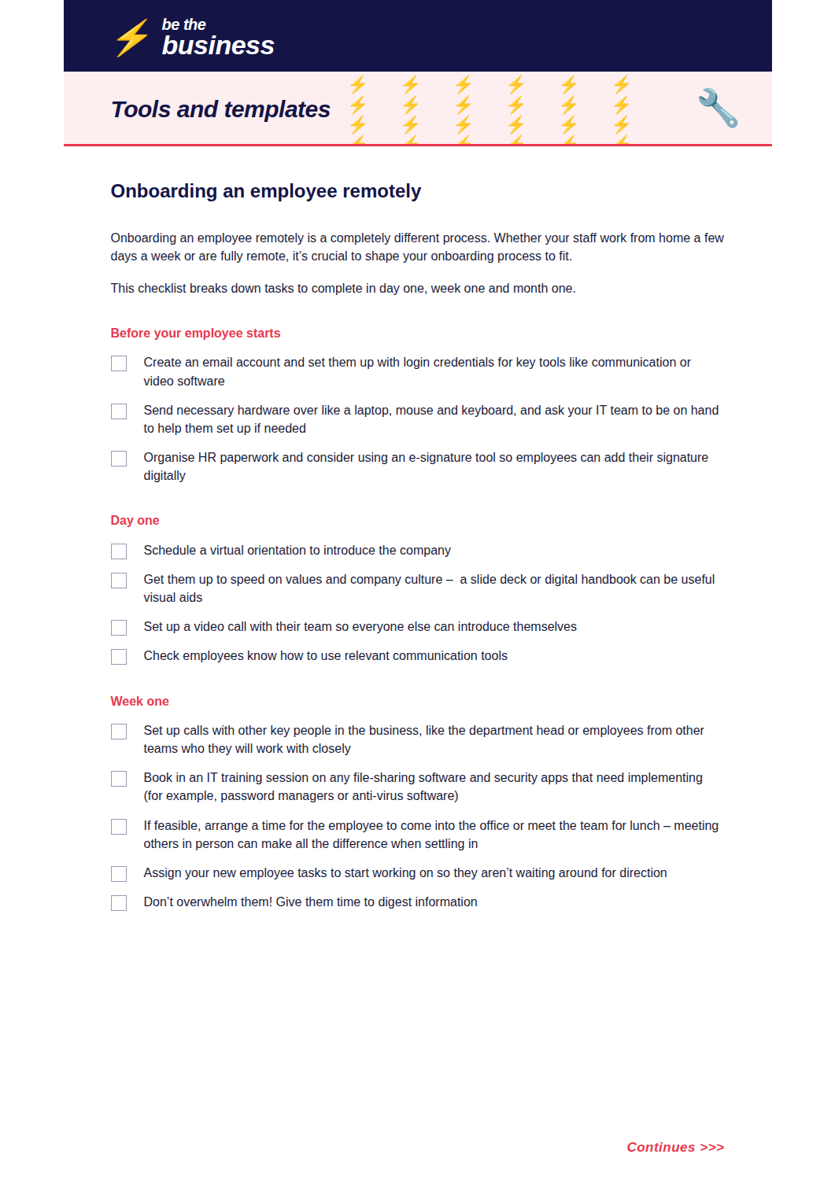⚡ be the business
Tools and templates
⚡ ⚡ ⚡ ⚡ ⚡ ⚡ ⚡ ⚡ ⚡ ⚡ ⚡ ⚡ ⚡ ⚡ ⚡ ⚡ ⚡ ⚡ ⚡ ⚡ ⚡ ⚡ ⚡ ⚡ ⚡ ⚡ ⚡ ⚡ ⚡ ⚡
🔧
Onboarding an employee remotely
Onboarding an employee remotely is a completely different process. Whether your staff work from home a few days a week or are fully remote, it’s crucial to shape your onboarding process to fit.
This checklist breaks down tasks to complete in day one, week one and month one.
Before your employee starts
Create an email account and set them up with login credentials for key tools like communication or video software
Send necessary hardware over like a laptop, mouse and keyboard, and ask your IT team to be on hand to help them set up if needed
Organise HR paperwork and consider using an e-signature tool so employees can add their signature digitally
Day one
Schedule a virtual orientation to introduce the company
Get them up to speed on values and company culture – a slide deck or digital handbook can be useful visual aids
Set up a video call with their team so everyone else can introduce themselves
Check employees know how to use relevant communication tools
Week one
Set up calls with other key people in the business, like the department head or employees from other teams who they will work with closely
Book in an IT training session on any file-sharing software and security apps that need implementing (for example, password managers or anti-virus software)
If feasible, arrange a time for the employee to come into the office or meet the team for lunch – meeting others in person can make all the difference when settling in
Assign your new employee tasks to start working on so they aren’t waiting around for direction
Don’t overwhelm them! Give them time to digest information
Continues >>>